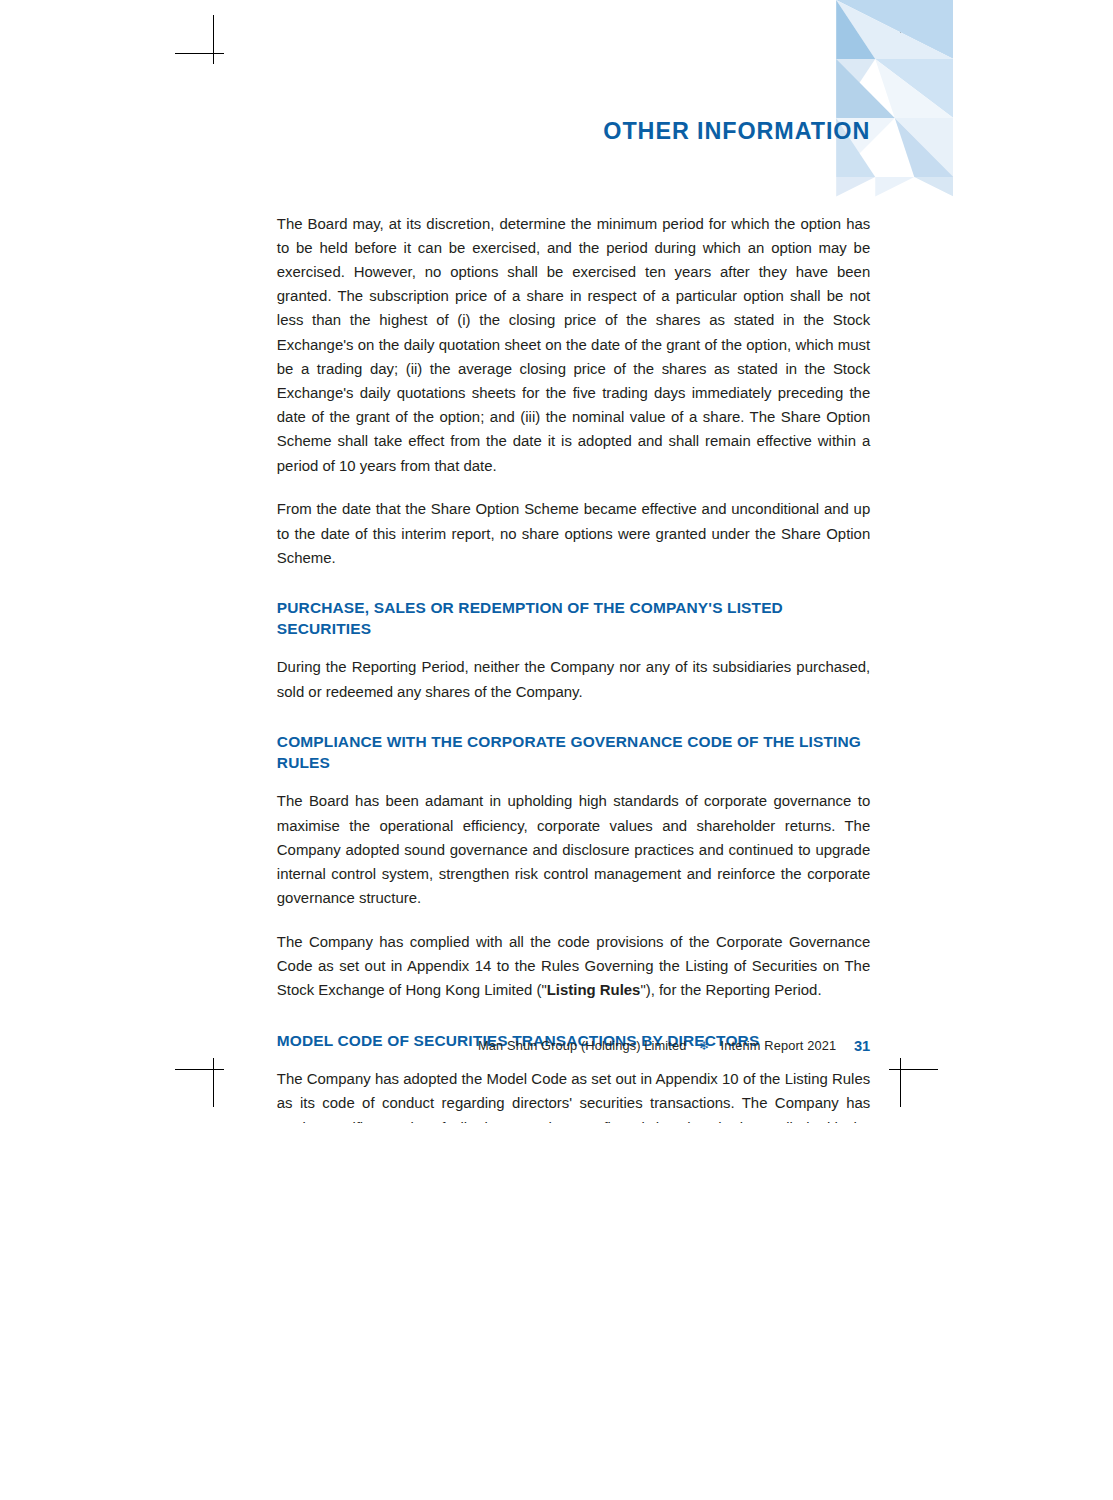Other Information
The Board may, at its discretion, determine the minimum period for which the option has to be held before it can be exercised, and the period during which an option may be exercised. However, no options shall be exercised ten years after they have been granted. The subscription price of a share in respect of a particular option shall be not less than the highest of (i) the closing price of the shares as stated in the Stock Exchange's on the daily quotation sheet on the date of the grant of the option, which must be a trading day; (ii) the average closing price of the shares as stated in the Stock Exchange's daily quotations sheets for the five trading days immediately preceding the date of the grant of the option; and (iii) the nominal value of a share. The Share Option Scheme shall take effect from the date it is adopted and shall remain effective within a period of 10 years from that date.
From the date that the Share Option Scheme became effective and unconditional and up to the date of this interim report, no share options were granted under the Share Option Scheme.
Purchase, Sales or Redemption of the Company's Listed Securities
During the Reporting Period, neither the Company nor any of its subsidiaries purchased, sold or redeemed any shares of the Company.
Compliance with the Corporate Governance Code of the Listing Rules
The Board has been adamant in upholding high standards of corporate governance to maximise the operational efficiency, corporate values and shareholder returns. The Company adopted sound governance and disclosure practices and continued to upgrade internal control system, strengthen risk control management and reinforce the corporate governance structure.
The Company has complied with all the code provisions of the Corporate Governance Code as set out in Appendix 14 to the Rules Governing the Listing of Securities on The Stock Exchange of Hong Kong Limited ("Listing Rules"), for the Reporting Period.
Model Code of Securities Transactions by Directors
The Company has adopted the Model Code as set out in Appendix 10 of the Listing Rules as its code of conduct regarding directors' securities transactions. The Company has made specific enquiry of all Directors, they confirmed that they had complied with the required standard set out in the Model Code throughout the Reporting Period.
Man Shun Group (Holdings) Limited ❄ Interim Report 2021 31